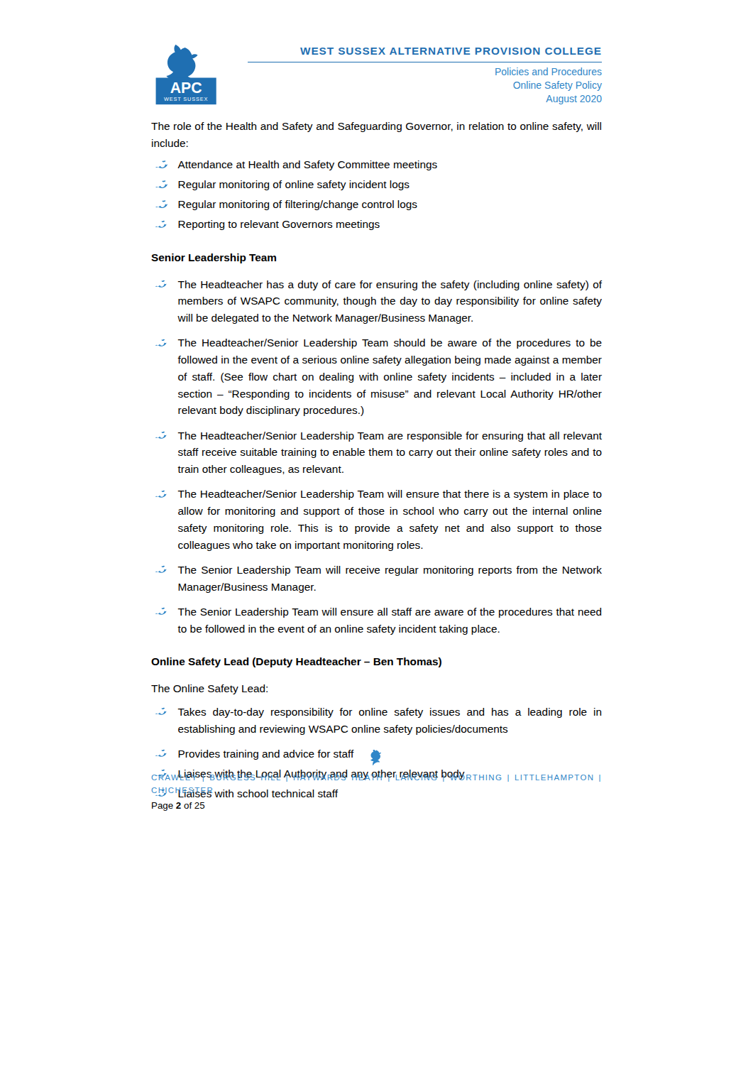APC WEST SUSSEX
West Sussex Alternative Provision College
Policies and Procedures
Online Safety Policy
August 2020
The role of the Health and Safety and Safeguarding Governor, in relation to online safety, will include:
Attendance at Health and Safety Committee meetings
Regular monitoring of online safety incident logs
Regular monitoring of filtering/change control logs
Reporting to relevant Governors meetings
Senior Leadership Team
The Headteacher has a duty of care for ensuring the safety (including online safety) of members of WSAPC community, though the day to day responsibility for online safety will be delegated to the Network Manager/Business Manager.
The Headteacher/Senior Leadership Team should be aware of the procedures to be followed in the event of a serious online safety allegation being made against a member of staff. (See flow chart on dealing with online safety incidents – included in a later section – “Responding to incidents of misuse” and relevant Local Authority HR/other relevant body disciplinary procedures.)
The Headteacher/Senior Leadership Team are responsible for ensuring that all relevant staff receive suitable training to enable them to carry out their online safety roles and to train other colleagues, as relevant.
The Headteacher/Senior Leadership Team will ensure that there is a system in place to allow for monitoring and support of those in school who carry out the internal online safety monitoring role. This is to provide a safety net and also support to those colleagues who take on important monitoring roles.
The Senior Leadership Team will receive regular monitoring reports from the Network Manager/Business Manager.
The Senior Leadership Team will ensure all staff are aware of the procedures that need to be followed in the event of an online safety incident taking place.
Online Safety Lead (Deputy Headteacher – Ben Thomas)
The Online Safety Lead:
Takes day-to-day responsibility for online safety issues and has a leading role in establishing and reviewing WSAPC online safety policies/documents
Provides training and advice for staff
Liaises with the Local Authority and any other relevant body
Liaises with school technical staff
Crawley | Burgess Hill | Haywards Heath | Lancing | Worthing | Littlehampton | Chichester
Page 2 of 25